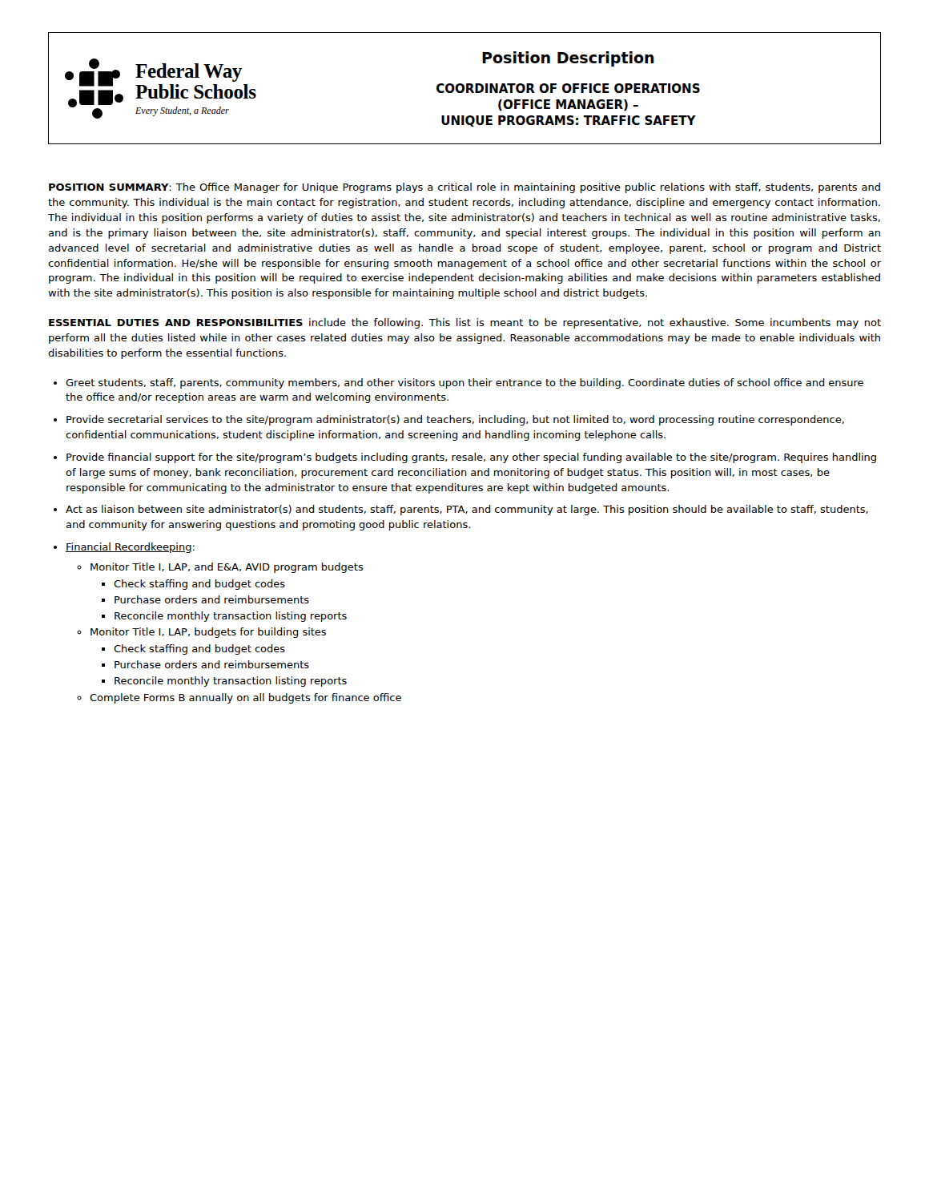Federal Way
Public Schools
Every Student, a Reader
Position Description
COORDINATOR OF OFFICE OPERATIONS
(OFFICE MANAGER) –
UNIQUE PROGRAMS: TRAFFIC SAFETY
POSITION SUMMARY: The Office Manager for Unique Programs plays a critical role in maintaining positive public relations with staff, students, parents and the community. This individual is the main contact for registration, and student records, including attendance, discipline and emergency contact information. The individual in this position performs a variety of duties to assist the, site administrator(s) and teachers in technical as well as routine administrative tasks, and is the primary liaison between the, site administrator(s), staff, community, and special interest groups. The individual in this position will perform an advanced level of secretarial and administrative duties as well as handle a broad scope of student, employee, parent, school or program and District confidential information. He/she will be responsible for ensuring smooth management of a school office and other secretarial functions within the school or program. The individual in this position will be required to exercise independent decision-making abilities and make decisions within parameters established with the site administrator(s). This position is also responsible for maintaining multiple school and district budgets.
ESSENTIAL DUTIES AND RESPONSIBILITIES include the following. This list is meant to be representative, not exhaustive. Some incumbents may not perform all the duties listed while in other cases related duties may also be assigned. Reasonable accommodations may be made to enable individuals with disabilities to perform the essential functions.
Greet students, staff, parents, community members, and other visitors upon their entrance to the building. Coordinate duties of school office and ensure the office and/or reception areas are warm and welcoming environments.
Provide secretarial services to the site/program administrator(s) and teachers, including, but not limited to, word processing routine correspondence, confidential communications, student discipline information, and screening and handling incoming telephone calls.
Provide financial support for the site/program’s budgets including grants, resale, any other special funding available to the site/program. Requires handling of large sums of money, bank reconciliation, procurement card reconciliation and monitoring of budget status. This position will, in most cases, be responsible for communicating to the administrator to ensure that expenditures are kept within budgeted amounts.
Act as liaison between site administrator(s) and students, staff, parents, PTA, and community at large. This position should be available to staff, students, and community for answering questions and promoting good public relations.
Financial Recordkeeping:
Monitor Title I, LAP, and E&A, AVID program budgets
Check staffing and budget codes
Purchase orders and reimbursements
Reconcile monthly transaction listing reports
Monitor Title I, LAP, budgets for building sites
Check staffing and budget codes
Purchase orders and reimbursements
Reconcile monthly transaction listing reports
Complete Forms B annually on all budgets for finance office